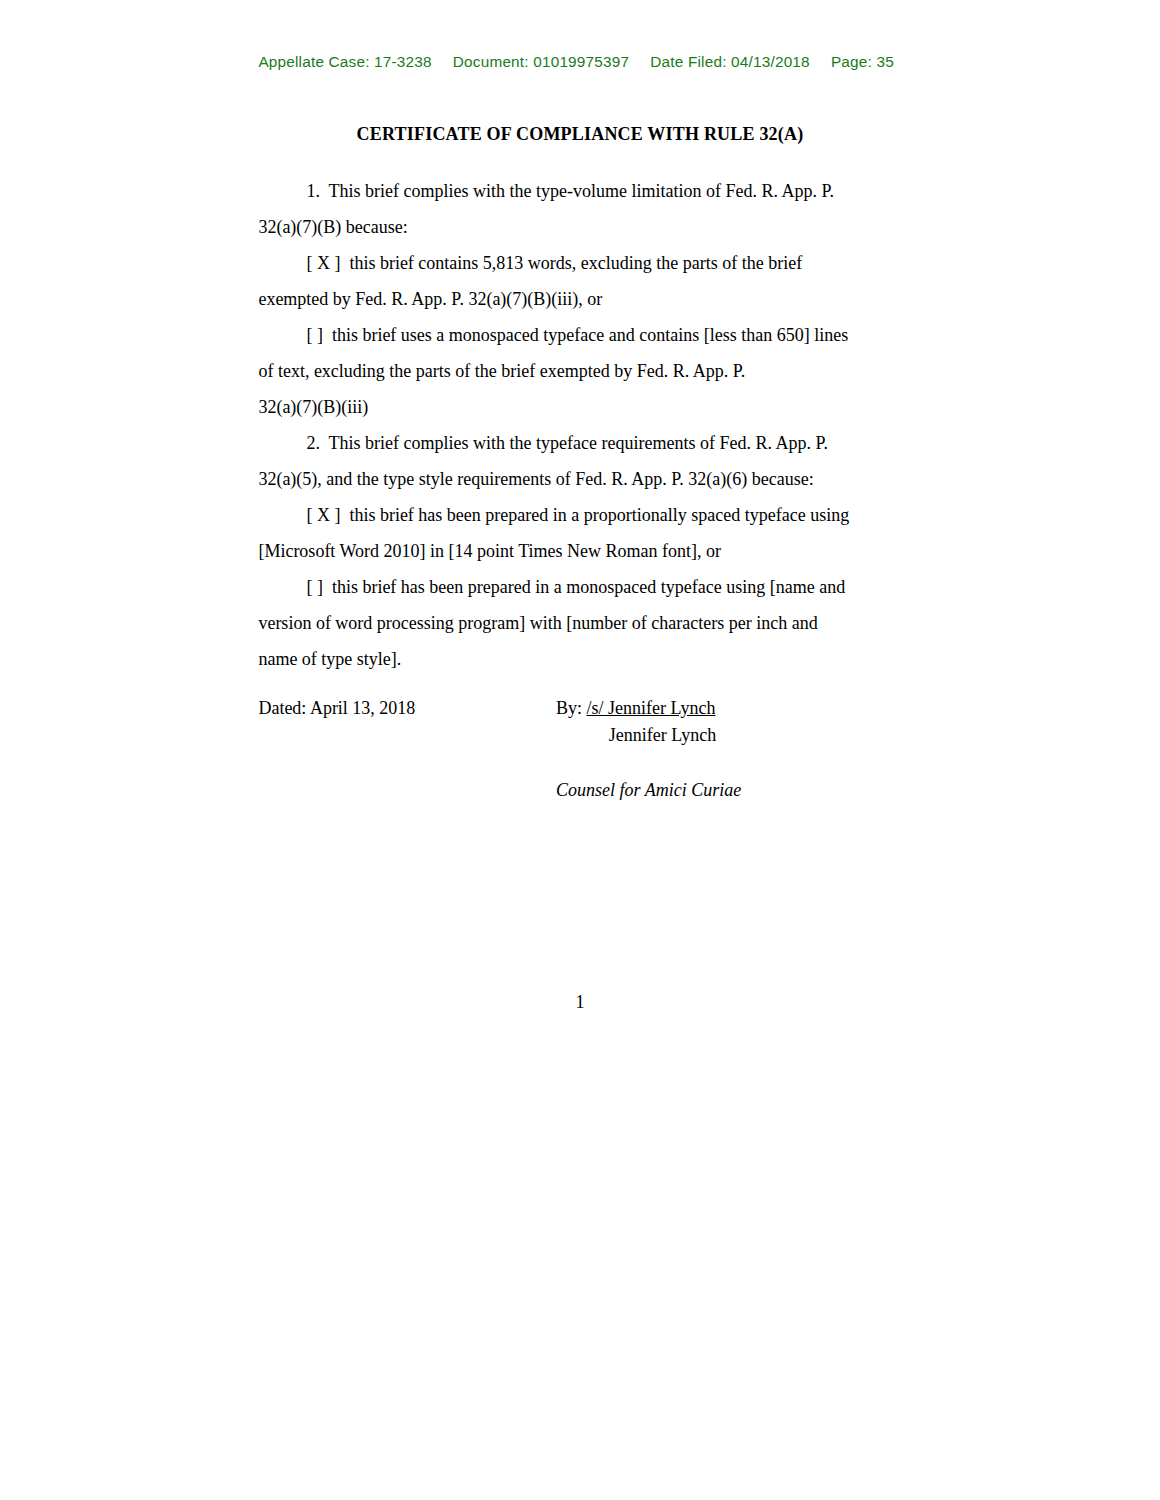Appellate Case: 17-3238 Document: 01019975397 Date Filed: 04/13/2018 Page: 35
CERTIFICATE OF COMPLIANCE WITH RULE 32(A)
1. This brief complies with the type-volume limitation of Fed. R. App. P.
32(a)(7)(B) because:
[ X ] this brief contains 5,813 words, excluding the parts of the brief
exempted by Fed. R. App. P. 32(a)(7)(B)(iii), or
[ ] this brief uses a monospaced typeface and contains [less than 650] lines
of text, excluding the parts of the brief exempted by Fed. R. App. P.
32(a)(7)(B)(iii)
2. This brief complies with the typeface requirements of Fed. R. App. P.
32(a)(5), and the type style requirements of Fed. R. App. P. 32(a)(6) because:
[ X ] this brief has been prepared in a proportionally spaced typeface using
[Microsoft Word 2010] in [14 point Times New Roman font], or
[ ] this brief has been prepared in a monospaced typeface using [name and
version of word processing program] with [number of characters per inch and
name of type style].
Dated: April 13, 2018
By: /s/ Jennifer Lynch
Jennifer Lynch
Counsel for Amici Curiae
1